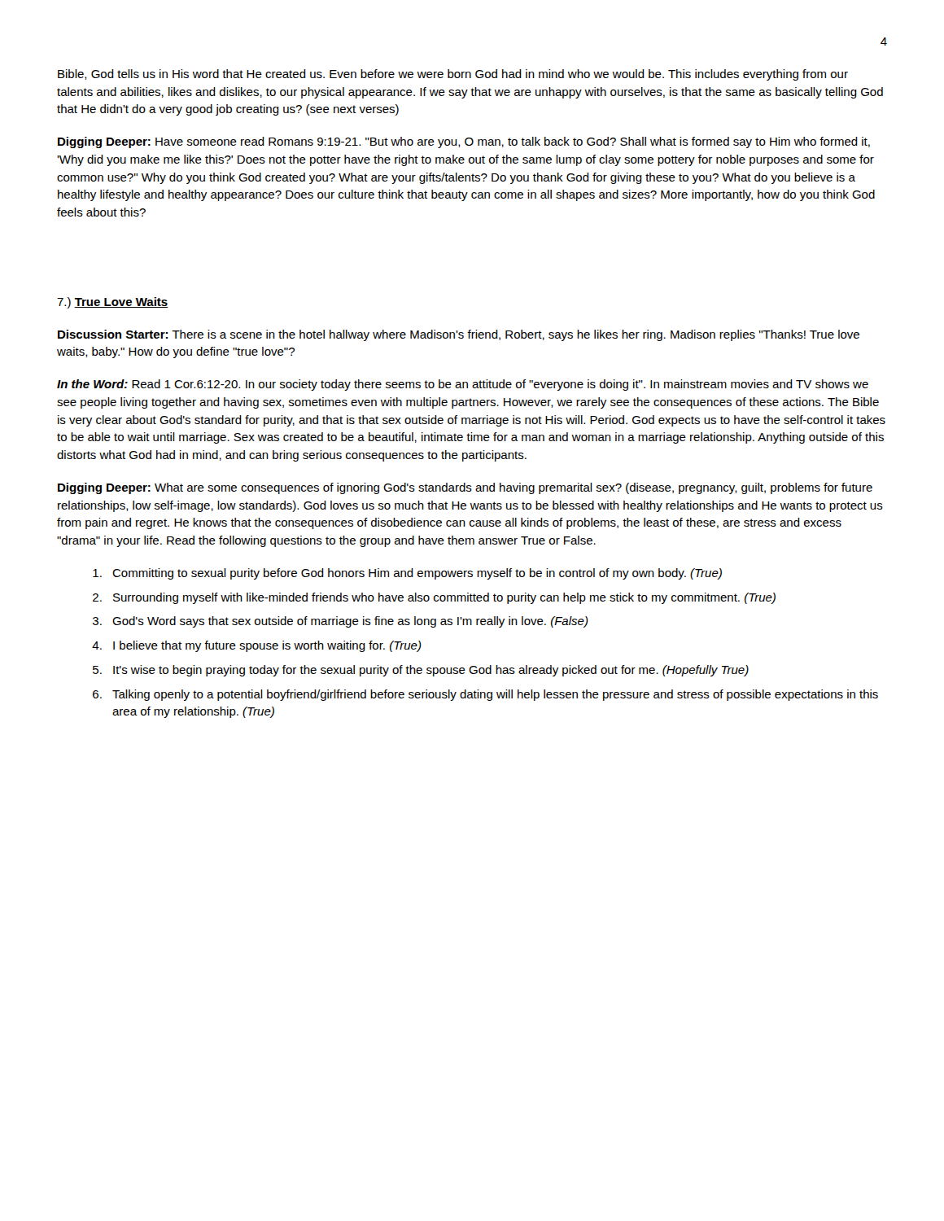4
Bible, God tells us in His word that He created us. Even before we were born God had in mind who we would be. This includes everything from our talents and abilities, likes and dislikes, to our physical appearance. If we say that we are unhappy with ourselves, is that the same as basically telling God that He didn't do a very good job creating us? (see next verses)
Digging Deeper: Have someone read Romans 9:19-21. "But who are you, O man, to talk back to God? Shall what is formed say to Him who formed it, 'Why did you make me like this?' Does not the potter have the right to make out of the same lump of clay some pottery for noble purposes and some for common use?" Why do you think God created you? What are your gifts/talents? Do you thank God for giving these to you? What do you believe is a healthy lifestyle and healthy appearance? Does our culture think that beauty can come in all shapes and sizes? More importantly, how do you think God feels about this?
7.) True Love Waits
Discussion Starter: There is a scene in the hotel hallway where Madison's friend, Robert, says he likes her ring. Madison replies "Thanks! True love waits, baby." How do you define "true love"?
In the Word: Read 1 Cor.6:12-20. In our society today there seems to be an attitude of "everyone is doing it". In mainstream movies and TV shows we see people living together and having sex, sometimes even with multiple partners. However, we rarely see the consequences of these actions. The Bible is very clear about God's standard for purity, and that is that sex outside of marriage is not His will. Period. God expects us to have the self-control it takes to be able to wait until marriage. Sex was created to be a beautiful, intimate time for a man and woman in a marriage relationship. Anything outside of this distorts what God had in mind, and can bring serious consequences to the participants.
Digging Deeper: What are some consequences of ignoring God's standards and having premarital sex? (disease, pregnancy, guilt, problems for future relationships, low self-image, low standards). God loves us so much that He wants us to be blessed with healthy relationships and He wants to protect us from pain and regret. He knows that the consequences of disobedience can cause all kinds of problems, the least of these, are stress and excess "drama" in your life. Read the following questions to the group and have them answer True or False.
Committing to sexual purity before God honors Him and empowers myself to be in control of my own body. (True)
Surrounding myself with like-minded friends who have also committed to purity can help me stick to my commitment. (True)
God's Word says that sex outside of marriage is fine as long as I'm really in love. (False)
I believe that my future spouse is worth waiting for. (True)
It's wise to begin praying today for the sexual purity of the spouse God has already picked out for me. (Hopefully True)
Talking openly to a potential boyfriend/girlfriend before seriously dating will help lessen the pressure and stress of possible expectations in this area of my relationship. (True)